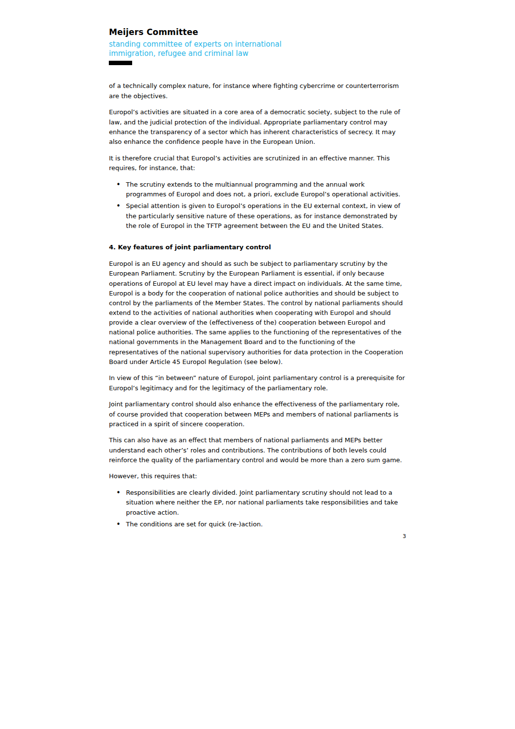Meijers Committee
standing committee of experts on international
immigration, refugee and criminal law
of a technically complex nature, for instance where fighting cybercrime or counterterrorism are the objectives.
Europol’s activities are situated in a core area of a democratic society, subject to the rule of law, and the judicial protection of the individual. Appropriate parliamentary control may enhance the transparency of a sector which has inherent characteristics of secrecy. It may also enhance the confidence people have in the European Union.
It is therefore crucial that Europol’s activities are scrutinized in an effective manner. This requires, for instance, that:
The scrutiny extends to the multiannual programming and the annual work programmes of Europol and does not, a priori, exclude Europol’s operational activities.
Special attention is given to Europol’s operations in the EU external context, in view of the particularly sensitive nature of these operations, as for instance demonstrated by the role of Europol in the TFTP agreement between the EU and the United States.
4. Key features of joint parliamentary control
Europol is an EU agency and should as such be subject to parliamentary scrutiny by the European Parliament. Scrutiny by the European Parliament is essential, if only because operations of Europol at EU level may have a direct impact on individuals. At the same time, Europol is a body for the cooperation of national police authorities and should be subject to control by the parliaments of the Member States. The control by national parliaments should extend to the activities of national authorities when cooperating with Europol and should provide a clear overview of the (effectiveness of the) cooperation between Europol and national police authorities. The same applies to the functioning of the representatives of the national governments in the Management Board and to the functioning of the representatives of the national supervisory authorities for data protection in the Cooperation Board under Article 45 Europol Regulation (see below).
In view of this “in between” nature of Europol, joint parliamentary control is a prerequisite for Europol’s legitimacy and for the legitimacy of the parliamentary role.
Joint parliamentary control should also enhance the effectiveness of the parliamentary role, of course provided that cooperation between MEPs and members of national parliaments is practiced in a spirit of sincere cooperation.
This can also have as an effect that members of national parliaments and MEPs better understand each other’s’ roles and contributions. The contributions of both levels could reinforce the quality of the parliamentary control and would be more than a zero sum game.
However, this requires that:
Responsibilities are clearly divided. Joint parliamentary scrutiny should not lead to a situation where neither the EP, nor national parliaments take responsibilities and take proactive action.
The conditions are set for quick (re-)action.
3